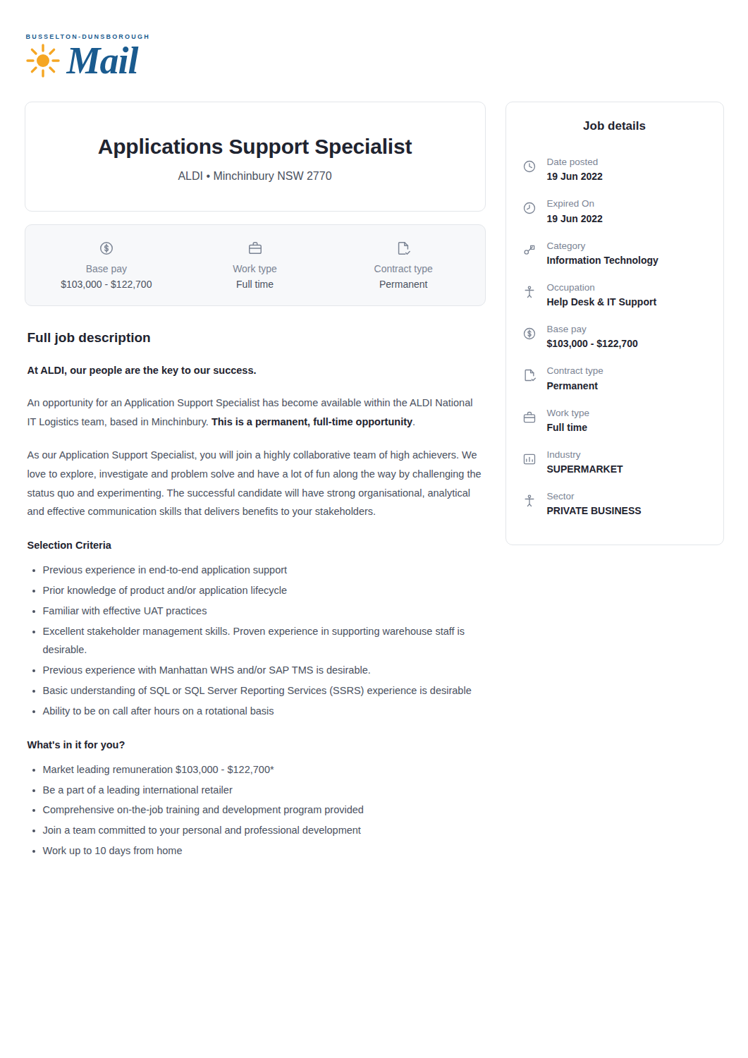BUSSELTON-DUNSBOROUGH
Mail
Applications Support Specialist
ALDI • Minchinbury NSW 2770
Base pay
$103,000 - $122,700
Work type
Full time
Contract type
Permanent
Full job description
At ALDI, our people are the key to our success.
An opportunity for an Application Support Specialist has become available within the ALDI National IT Logistics team, based in Minchinbury. This is a permanent, full-time opportunity.
As our Application Support Specialist, you will join a highly collaborative team of high achievers. We love to explore, investigate and problem solve and have a lot of fun along the way by challenging the status quo and experimenting. The successful candidate will have strong organisational, analytical and effective communication skills that delivers benefits to your stakeholders.
Selection Criteria
Previous experience in end-to-end application support
Prior knowledge of product and/or application lifecycle
Familiar with effective UAT practices
Excellent stakeholder management skills. Proven experience in supporting warehouse staff is desirable.
Previous experience with Manhattan WHS and/or SAP TMS is desirable.
Basic understanding of SQL or SQL Server Reporting Services (SSRS) experience is desirable
Ability to be on call after hours on a rotational basis
What's in it for you?
Market leading remuneration $103,000 - $122,700*
Be a part of a leading international retailer
Comprehensive on-the-job training and development program provided
Join a team committed to your personal and professional development
Work up to 10 days from home
Job details
Date posted
19 Jun 2022
Expired On
19 Jun 2022
Category
Information Technology
Occupation
Help Desk & IT Support
Base pay
$103,000 - $122,700
Contract type
Permanent
Work type
Full time
Industry
SUPERMARKET
Sector
PRIVATE BUSINESS